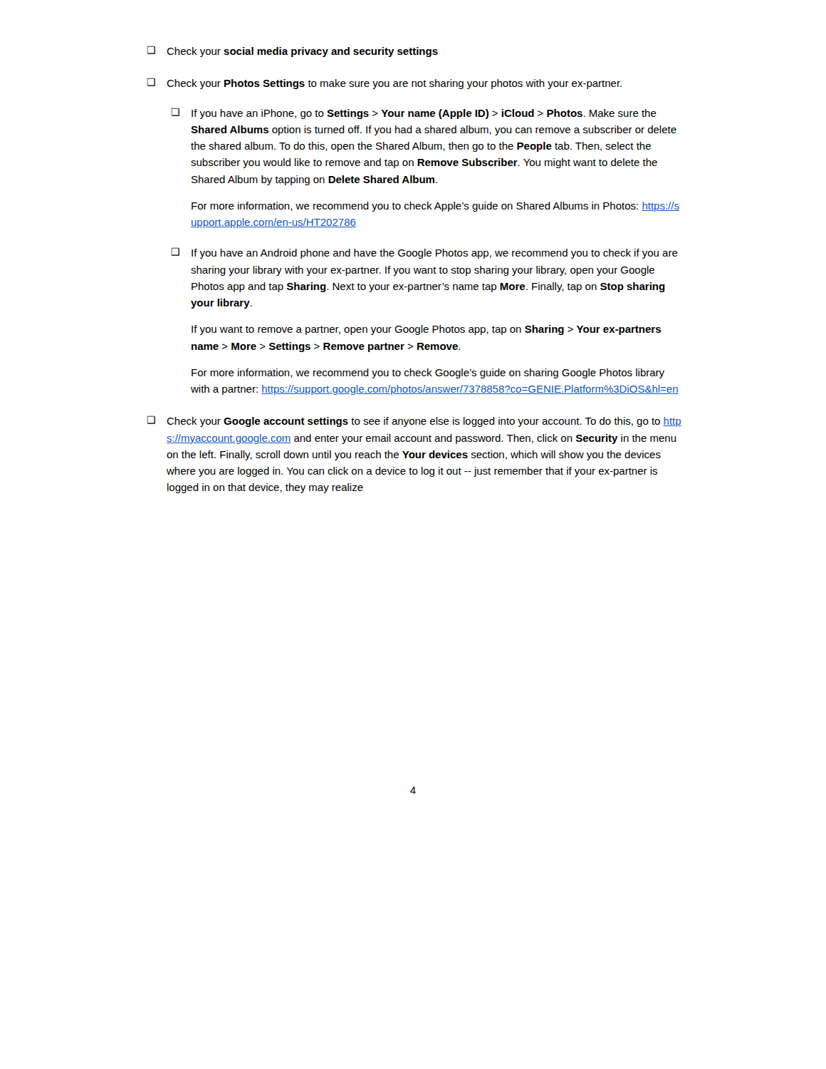Check your social media privacy and security settings
Check your Photos Settings to make sure you are not sharing your photos with your ex-partner.
If you have an iPhone, go to Settings > Your name (Apple ID) > iCloud > Photos. Make sure the Shared Albums option is turned off. If you had a shared album, you can remove a subscriber or delete the shared album. To do this, open the Shared Album, then go to the People tab. Then, select the subscriber you would like to remove and tap on Remove Subscriber. You might want to delete the Shared Album by tapping on Delete Shared Album.
For more information, we recommend you to check Apple’s guide on Shared Albums in Photos: https://support.apple.com/en-us/HT202786
If you have an Android phone and have the Google Photos app, we recommend you to check if you are sharing your library with your ex-partner. If you want to stop sharing your library, open your Google Photos app and tap Sharing. Next to your ex-partner’s name tap More. Finally, tap on Stop sharing your library.
If you want to remove a partner, open your Google Photos app, tap on Sharing > Your ex-partners name > More > Settings > Remove partner > Remove.
For more information, we recommend you to check Google’s guide on sharing Google Photos library with a partner: https://support.google.com/photos/answer/7378858?co=GENIE.Platform%3DiOS&hl=en
Check your Google account settings to see if anyone else is logged into your account. To do this, go to https://myaccount.google.com and enter your email account and password. Then, click on Security in the menu on the left. Finally, scroll down until you reach the Your devices section, which will show you the devices where you are logged in. You can click on a device to log it out -- just remember that if your ex-partner is logged in on that device, they may realize
4